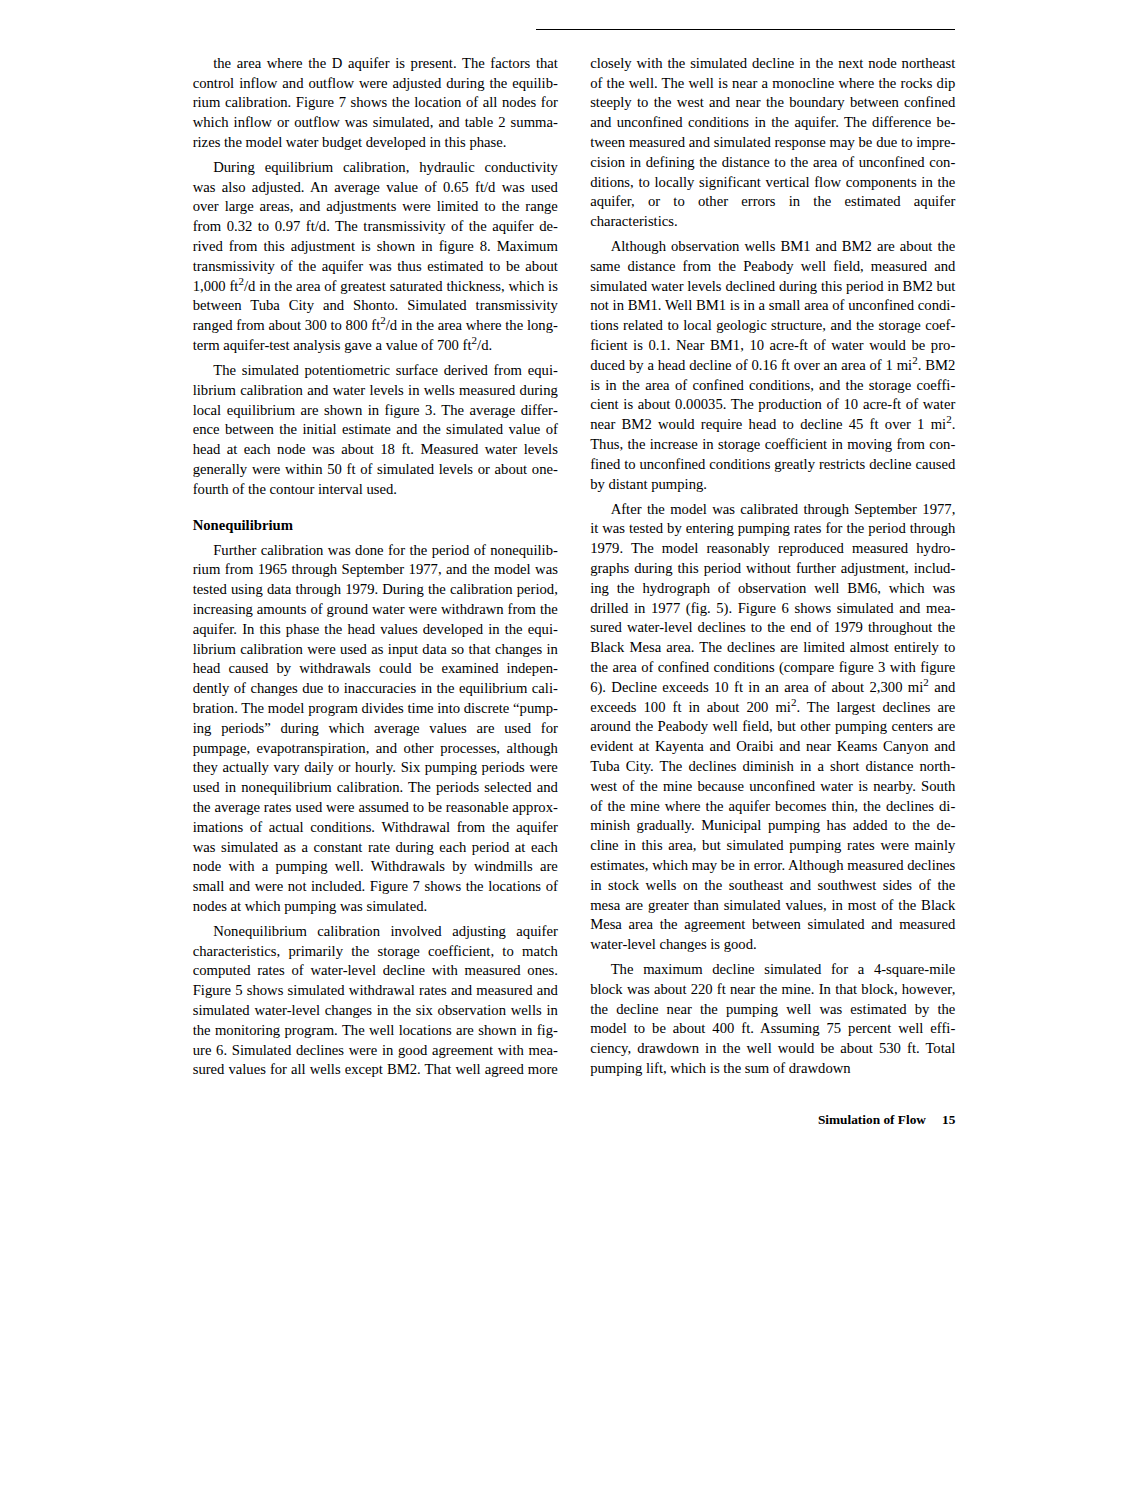the area where the D aquifer is present. The factors that control inflow and outflow were adjusted during the equilibrium calibration. Figure 7 shows the location of all nodes for which inflow or outflow was simulated, and table 2 summarizes the model water budget developed in this phase.
During equilibrium calibration, hydraulic conductivity was also adjusted. An average value of 0.65 ft/d was used over large areas, and adjustments were limited to the range from 0.32 to 0.97 ft/d. The transmissivity of the aquifer derived from this adjustment is shown in figure 8. Maximum transmissivity of the aquifer was thus estimated to be about 1,000 ft2/d in the area of greatest saturated thickness, which is between Tuba City and Shonto. Simulated transmissivity ranged from about 300 to 800 ft2/d in the area where the long-term aquifer-test analysis gave a value of 700 ft2/d.
The simulated potentiometric surface derived from equilibrium calibration and water levels in wells measured during local equilibrium are shown in figure 3. The average difference between the initial estimate and the simulated value of head at each node was about 18 ft. Measured water levels generally were within 50 ft of simulated levels or about one-fourth of the contour interval used.
Nonequilibrium
Further calibration was done for the period of nonequilibrium from 1965 through September 1977, and the model was tested using data through 1979. During the calibration period, increasing amounts of ground water were withdrawn from the aquifer. In this phase the head values developed in the equilibrium calibration were used as input data so that changes in head caused by withdrawals could be examined independently of changes due to inaccuracies in the equilibrium calibration. The model program divides time into discrete “pumping periods” during which average values are used for pumpage, evapotranspiration, and other processes, although they actually vary daily or hourly. Six pumping periods were used in nonequilibrium calibration. The periods selected and the average rates used were assumed to be reasonable approximations of actual conditions. Withdrawal from the aquifer was simulated as a constant rate during each period at each node with a pumping well. Withdrawals by windmills are small and were not included. Figure 7 shows the locations of nodes at which pumping was simulated.
Nonequilibrium calibration involved adjusting aquifer characteristics, primarily the storage coefficient, to match computed rates of water-level decline with measured ones. Figure 5 shows simulated withdrawal rates and measured and simulated water-level changes in the six observation wells in the monitoring program. The well locations are shown in figure 6. Simulated declines were in good agreement with measured values for all wells except BM2. That well agreed more closely with the simulated decline in the next node northeast of the well. The well is near a monocline where the rocks dip steeply to the west and near the boundary between confined and unconfined conditions in the aquifer. The difference between measured and simulated response may be due to imprecision in defining the distance to the area of unconfined conditions, to locally significant vertical flow components in the aquifer, or to other errors in the estimated aquifer characteristics.
Although observation wells BM1 and BM2 are about the same distance from the Peabody well field, measured and simulated water levels declined during this period in BM2 but not in BM1. Well BM1 is in a small area of unconfined conditions related to local geologic structure, and the storage coefficient is 0.1. Near BM1, 10 acre-ft of water would be produced by a head decline of 0.16 ft over an area of 1 mi2. BM2 is in the area of confined conditions, and the storage coefficient is about 0.00035. The production of 10 acre-ft of water near BM2 would require head to decline 45 ft over 1 mi2. Thus, the increase in storage coefficient in moving from confined to unconfined conditions greatly restricts decline caused by distant pumping.
After the model was calibrated through September 1977, it was tested by entering pumping rates for the period through 1979. The model reasonably reproduced measured hydrographs during this period without further adjustment, including the hydrograph of observation well BM6, which was drilled in 1977 (fig. 5). Figure 6 shows simulated and measured water-level declines to the end of 1979 throughout the Black Mesa area. The declines are limited almost entirely to the area of confined conditions (compare figure 3 with figure 6). Decline exceeds 10 ft in an area of about 2,300 mi2 and exceeds 100 ft in about 200 mi2. The largest declines are around the Peabody well field, but other pumping centers are evident at Kayenta and Oraibi and near Keams Canyon and Tuba City. The declines diminish in a short distance northwest of the mine because unconfined water is nearby. South of the mine where the aquifer becomes thin, the declines diminish gradually. Municipal pumping has added to the decline in this area, but simulated pumping rates were mainly estimates, which may be in error. Although measured declines in stock wells on the southeast and southwest sides of the mesa are greater than simulated values, in most of the Black Mesa area the agreement between simulated and measured water-level changes is good.
The maximum decline simulated for a 4-square-mile block was about 220 ft near the mine. In that block, however, the decline near the pumping well was estimated by the model to be about 400 ft. Assuming 75 percent well efficiency, drawdown in the well would be about 530 ft. Total pumping lift, which is the sum of drawdown
Simulation of Flow 15